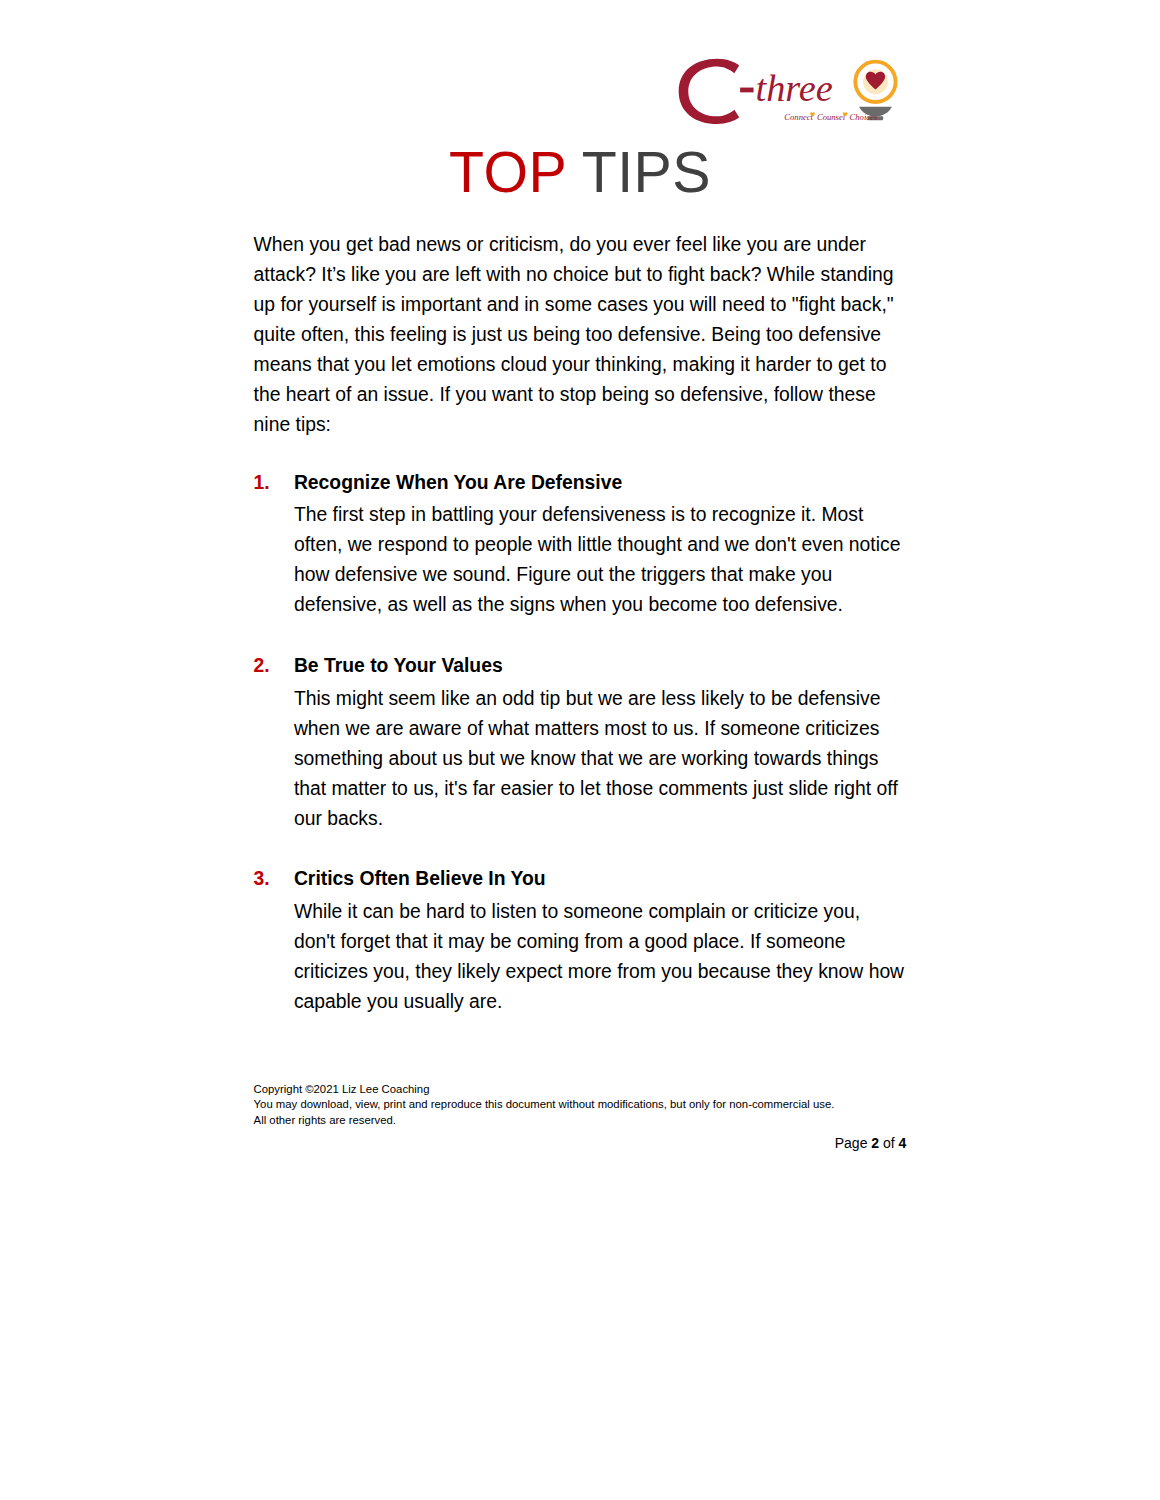three Connect Counsel Choices
TOP TIPS
When you get bad news or criticism, do you ever feel like you are under attack? It’s like you are left with no choice but to fight back? While standing up for yourself is important and in some cases you will need to "fight back," quite often, this feeling is just us being too defensive. Being too defensive means that you let emotions cloud your thinking, making it harder to get to the heart of an issue. If you want to stop being so defensive, follow these nine tips:
Recognize When You Are Defensive
The first step in battling your defensiveness is to recognize it. Most often, we respond to people with little thought and we don't even notice how defensive we sound. Figure out the triggers that make you defensive, as well as the signs when you become too defensive.
Be True to Your Values
This might seem like an odd tip but we are less likely to be defensive when we are aware of what matters most to us. If someone criticizes something about us but we know that we are working towards things that matter to us, it's far easier to let those comments just slide right off our backs.
Critics Often Believe In You
While it can be hard to listen to someone complain or criticize you, don't forget that it may be coming from a good place. If someone criticizes you, they likely expect more from you because they know how capable you usually are.
Copyright ©2021 Liz Lee Coaching
You may download, view, print and reproduce this document without modifications, but only for non-commercial use.
All other rights are reserved.
Page 2 of 4